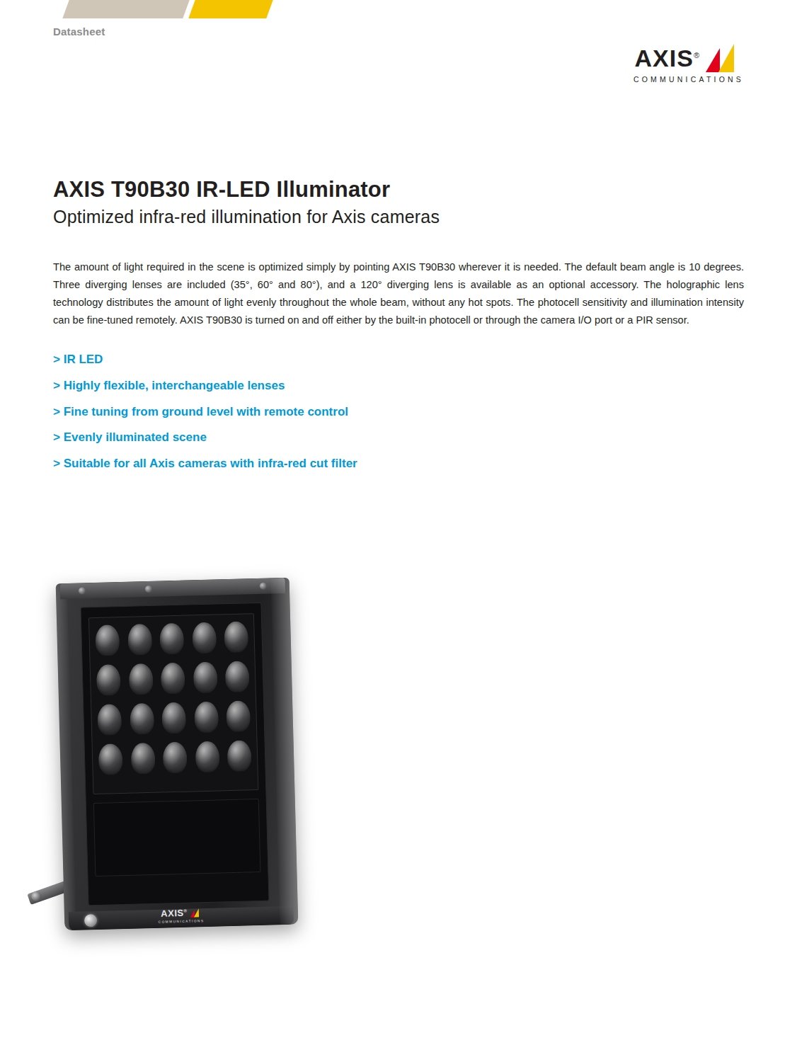Datasheet
AXIS®
COMMUNICATIONS
AXIS T90B30 IR-LED Illuminator
Optimized infra-red illumination for Axis cameras
The amount of light required in the scene is optimized simply by pointing AXIS T90B30 wherever it is needed. The default beam angle is 10 degrees. Three diverging lenses are included (35°, 60° and 80°), and a 120° diverging lens is available as an optional accessory. The holographic lens technology distributes the amount of light evenly throughout the whole beam, without any hot spots. The photocell sensitivity and illumination intensity can be fine-tuned remotely. AXIS T90B30 is turned on and off either by the built-in photocell or through the camera I/O port or a PIR sensor.
IR LED
Highly flexible, interchangeable lenses
Fine tuning from ground level with remote control
Evenly illuminated scene
Suitable for all Axis cameras with infra-red cut filter
AXIS®
COMMUNICATIONS